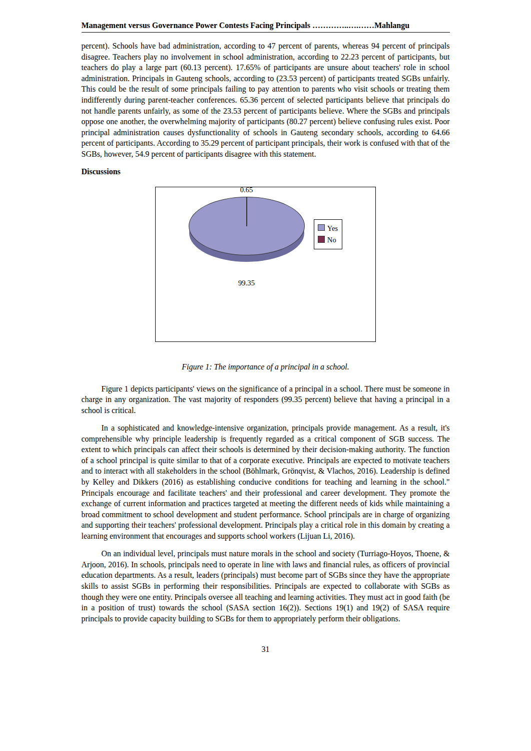Management versus Governance Power Contests Facing Principals …………..….……Mahlangu
percent). Schools have bad administration, according to 47 percent of parents, whereas 94 percent of principals disagree. Teachers play no involvement in school administration, according to 22.23 percent of participants, but teachers do play a large part (60.13 percent). 17.65% of participants are unsure about teachers' role in school administration. Principals in Gauteng schools, according to (23.53 percent) of participants treated SGBs unfairly. This could be the result of some principals failing to pay attention to parents who visit schools or treating them indifferently during parent-teacher conferences. 65.36 percent of selected participants believe that principals do not handle parents unfairly, as some of the 23.53 percent of participants believe. Where the SGBs and principals oppose one another, the overwhelming majority of participants (80.27 percent) believe confusing rules exist. Poor principal administration causes dysfunctionality of schools in Gauteng secondary schools, according to 64.66 percent of participants. According to 35.29 percent of participant principals, their work is confused with that of the SGBs, however, 54.9 percent of participants disagree with this statement.
Discussions
0.65
99.35
Yes
No
Figure 1: The importance of a principal in a school.
Figure 1 depicts participants' views on the significance of a principal in a school. There must be someone in charge in any organization. The vast majority of responders (99.35 percent) believe that having a principal in a school is critical.
In a sophisticated and knowledge-intensive organization, principals provide management. As a result, it's comprehensible why principle leadership is frequently regarded as a critical component of SGB success. The extent to which principals can affect their schools is determined by their decision-making authority. The function of a school principal is quite similar to that of a corporate executive. Principals are expected to motivate teachers and to interact with all stakeholders in the school (Böhlmark, Grönqvist, & Vlachos, 2016). Leadership is defined by Kelley and Dikkers (2016) as establishing conducive conditions for teaching and learning in the school." Principals encourage and facilitate teachers' and their professional and career development. They promote the exchange of current information and practices targeted at meeting the different needs of kids while maintaining a broad commitment to school development and student performance. School principals are in charge of organizing and supporting their teachers' professional development. Principals play a critical role in this domain by creating a learning environment that encourages and supports school workers (Lijuan Li, 2016).
On an individual level, principals must nature morals in the school and society (Turriago-Hoyos, Thoene, & Arjoon, 2016). In schools, principals need to operate in line with laws and financial rules, as officers of provincial education departments. As a result, leaders (principals) must become part of SGBs since they have the appropriate skills to assist SGBs in performing their responsibilities. Principals are expected to collaborate with SGBs as though they were one entity. Principals oversee all teaching and learning activities. They must act in good faith (be in a position of trust) towards the school (SASA section 16(2)). Sections 19(1) and 19(2) of SASA require principals to provide capacity building to SGBs for them to appropriately perform their obligations.
31